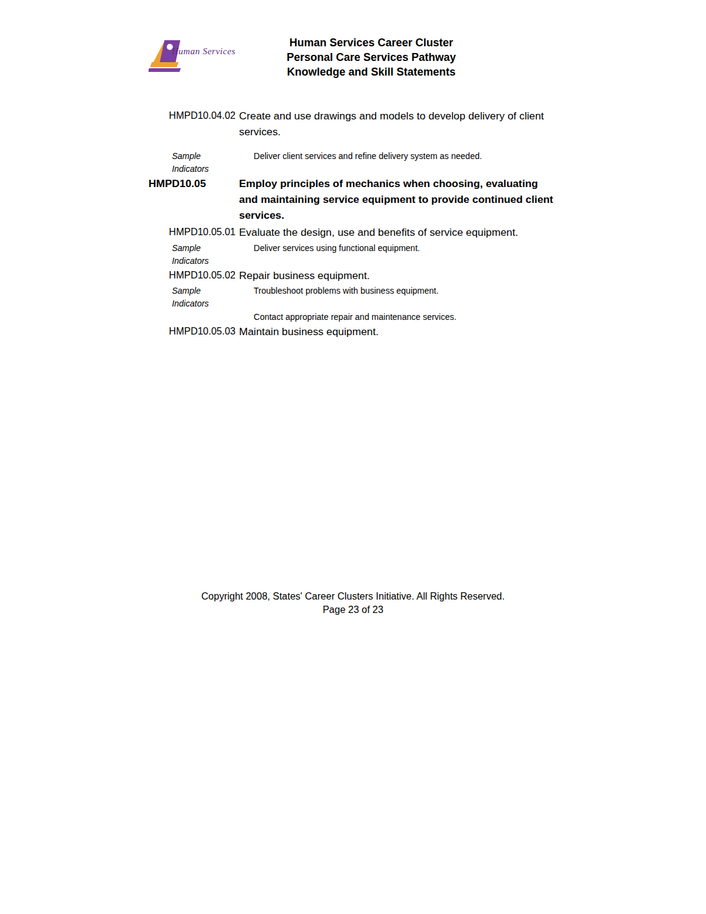Human Services
Human Services Career Cluster
Personal Care Services Pathway
Knowledge and Skill Statements
HMPD10.04.02
Create and use drawings and models to develop delivery of client services.
Sample Indicators
Deliver client services and refine delivery system as needed.
HMPD10.05
Employ principles of mechanics when choosing, evaluating and maintaining service equipment to provide continued client services.
HMPD10.05.01
Evaluate the design, use and benefits of service equipment.
Sample Indicators
Deliver services using functional equipment.
HMPD10.05.02
Repair business equipment.
Sample Indicators
Troubleshoot problems with business equipment.
Contact appropriate repair and maintenance services.
HMPD10.05.03
Maintain business equipment.
Copyright 2008, States' Career Clusters Initiative. All Rights Reserved.
Page 23 of 23